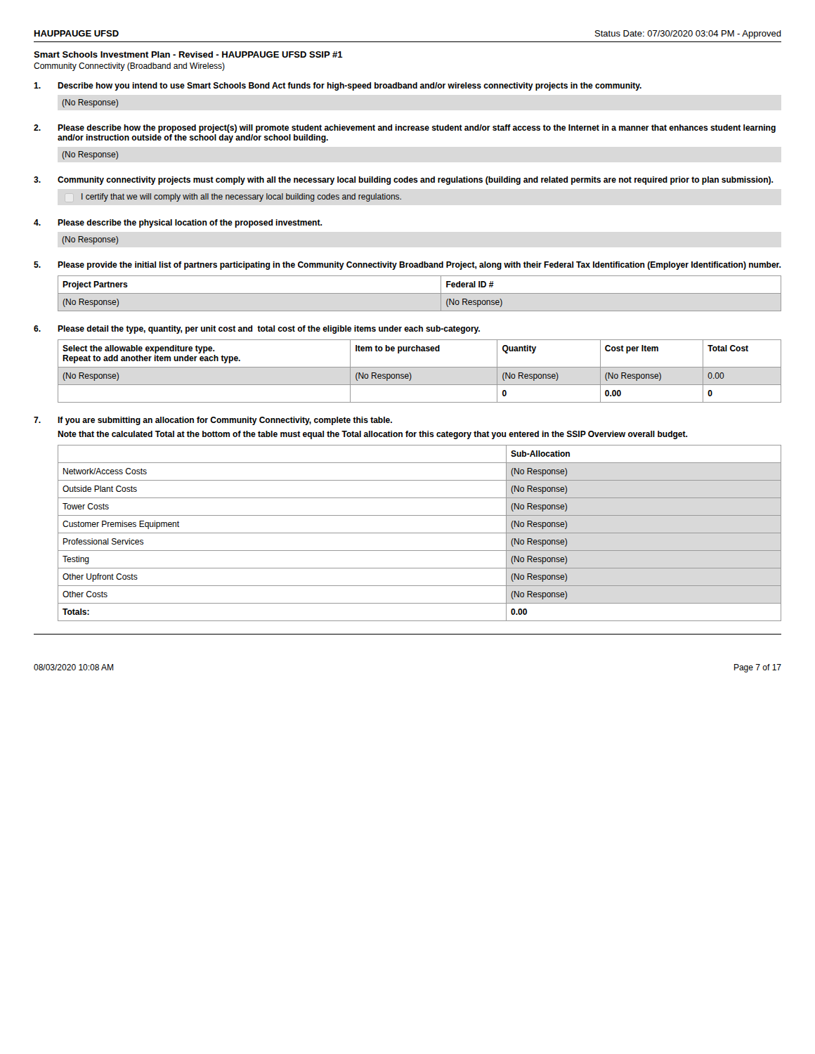HAUPPAUGE UFSD
Status Date: 07/30/2020 03:04 PM - Approved
Smart Schools Investment Plan - Revised - HAUPPAUGE UFSD SSIP #1
Community Connectivity (Broadband and Wireless)
Describe how you intend to use Smart Schools Bond Act funds for high-speed broadband and/or wireless connectivity projects in the community.
(No Response)
Please describe how the proposed project(s) will promote student achievement and increase student and/or staff access to the Internet in a manner that enhances student learning and/or instruction outside of the school day and/or school building.
(No Response)
Community connectivity projects must comply with all the necessary local building codes and regulations (building and related permits are not required prior to plan submission).
I certify that we will comply with all the necessary local building codes and regulations.
Please describe the physical location of the proposed investment.
(No Response)
Please provide the initial list of partners participating in the Community Connectivity Broadband Project, along with their Federal Tax Identification (Employer Identification) number.
| Project Partners | Federal ID # |
| --- | --- |
| (No Response) | (No Response) |
Please detail the type, quantity, per unit cost and total cost of the eligible items under each sub-category.
| Select the allowable expenditure type. Repeat to add another item under each type. | Item to be purchased | Quantity | Cost per Item | Total Cost |
| --- | --- | --- | --- | --- |
| (No Response) | (No Response) | (No Response) | (No Response) | 0.00 |
| | | 0 | 0.00 | 0 |
If you are submitting an allocation for Community Connectivity, complete this table.
Note that the calculated Total at the bottom of the table must equal the Total allocation for this category that you entered in the SSIP Overview overall budget.
| | Sub-Allocation |
| --- | --- |
| Network/Access Costs | (No Response) |
| Outside Plant Costs | (No Response) |
| Tower Costs | (No Response) |
| Customer Premises Equipment | (No Response) |
| Professional Services | (No Response) |
| Testing | (No Response) |
| Other Upfront Costs | (No Response) |
| Other Costs | (No Response) |
| Totals: | 0.00 |
08/03/2020 10:08 AM
Page 7 of 17